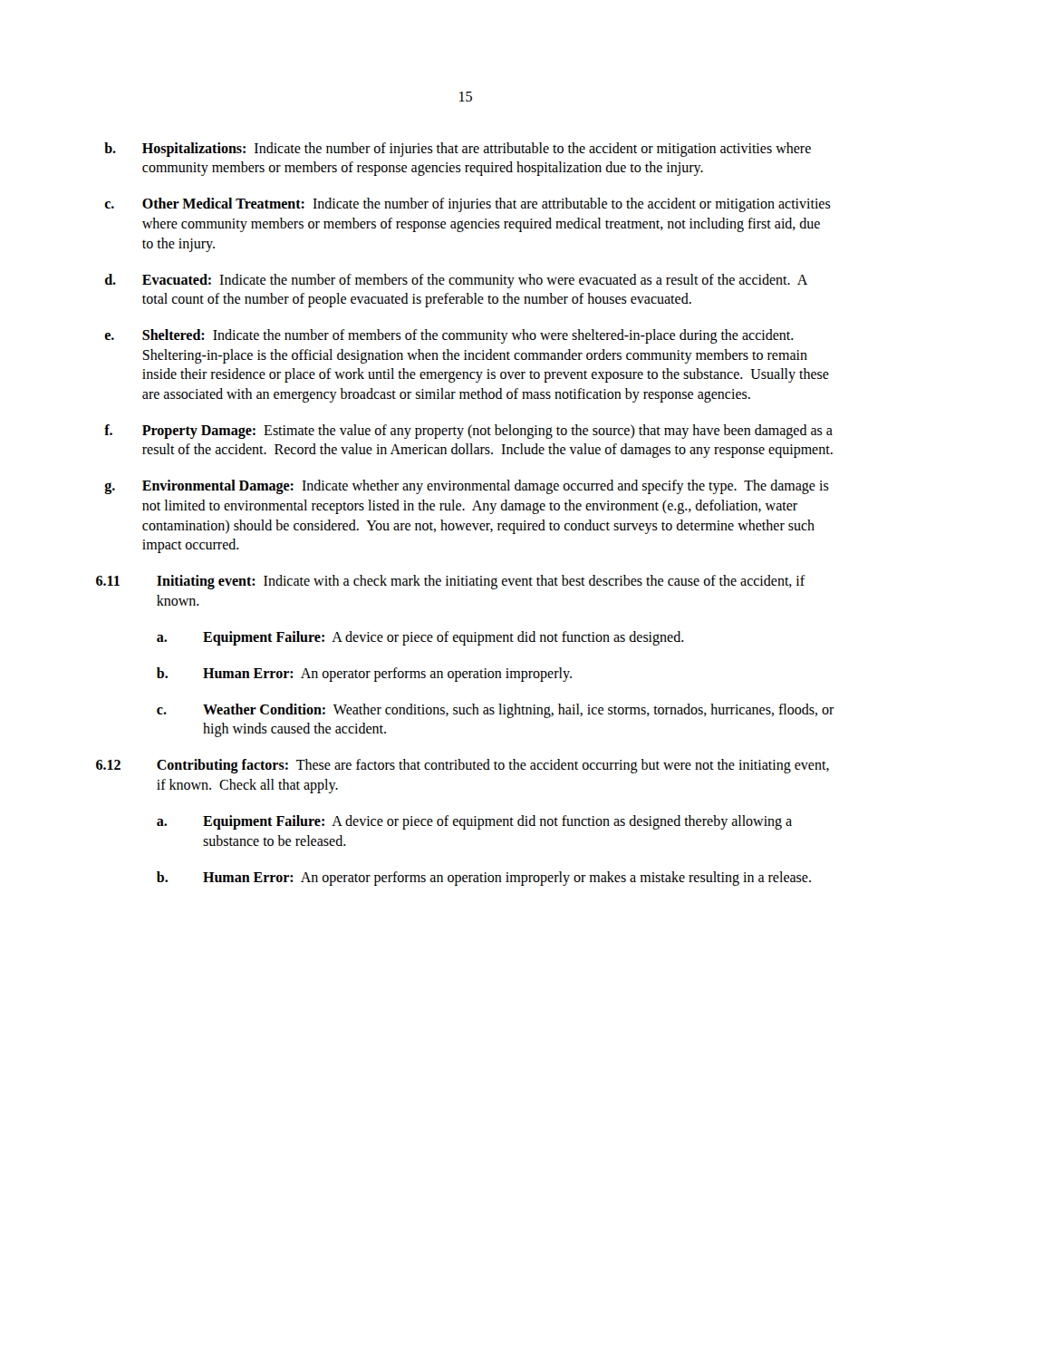15
b.
Hospitalizations: Indicate the number of injuries that are attributable to the accident or mitigation activities where community members or members of response agencies required hospitalization due to the injury.
c.
Other Medical Treatment: Indicate the number of injuries that are attributable to the accident or mitigation activities where community members or members of response agencies required medical treatment, not including first aid, due to the injury.
d.
Evacuated: Indicate the number of members of the community who were evacuated as a result of the accident. A total count of the number of people evacuated is preferable to the number of houses evacuated.
e.
Sheltered: Indicate the number of members of the community who were sheltered-in-place during the accident. Sheltering-in-place is the official designation when the incident commander orders community members to remain inside their residence or place of work until the emergency is over to prevent exposure to the substance. Usually these are associated with an emergency broadcast or similar method of mass notification by response agencies.
f.
Property Damage: Estimate the value of any property (not belonging to the source) that may have been damaged as a result of the accident. Record the value in American dollars. Include the value of damages to any response equipment.
g.
Environmental Damage: Indicate whether any environmental damage occurred and specify the type. The damage is not limited to environmental receptors listed in the rule. Any damage to the environment (e.g., defoliation, water contamination) should be considered. You are not, however, required to conduct surveys to determine whether such impact occurred.
6.11
Initiating event: Indicate with a check mark the initiating event that best describes the cause of the accident, if known.
a.
Equipment Failure: A device or piece of equipment did not function as designed.
b.
Human Error: An operator performs an operation improperly.
c.
Weather Condition: Weather conditions, such as lightning, hail, ice storms, tornados, hurricanes, floods, or high winds caused the accident.
6.12
Contributing factors: These are factors that contributed to the accident occurring but were not the initiating event, if known. Check all that apply.
a.
Equipment Failure: A device or piece of equipment did not function as designed thereby allowing a substance to be released.
b.
Human Error: An operator performs an operation improperly or makes a mistake resulting in a release.